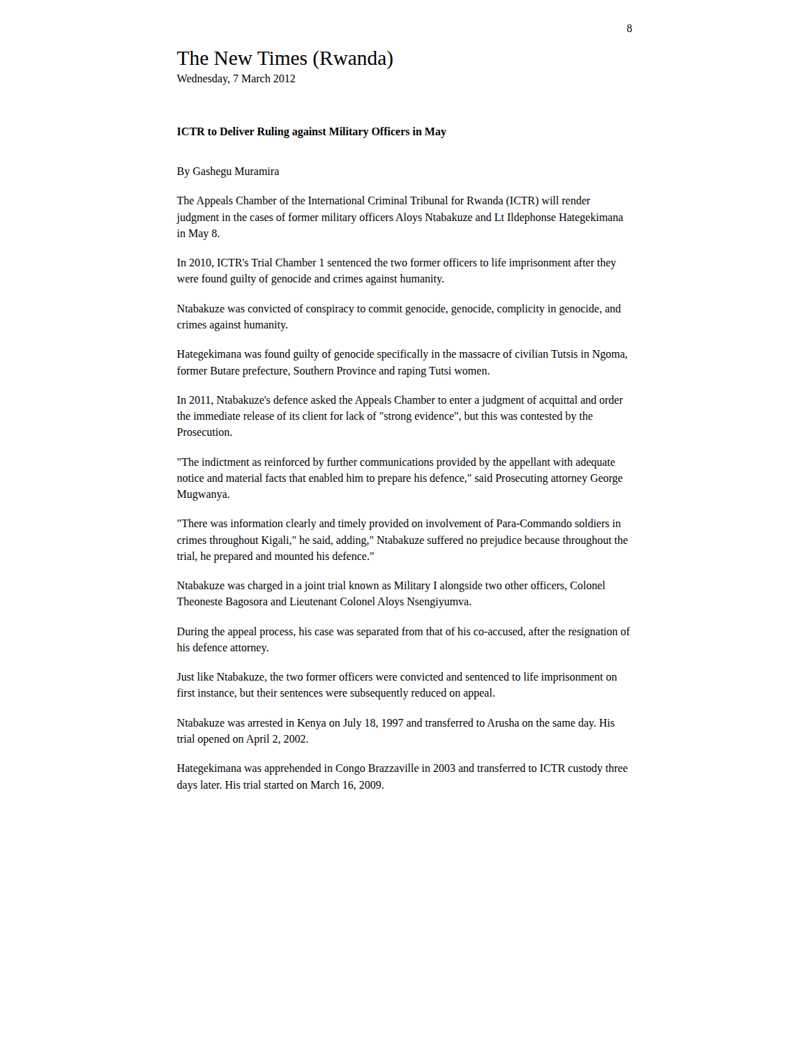8
The New Times (Rwanda)
Wednesday, 7 March 2012
ICTR to Deliver Ruling against Military Officers in May
By Gashegu Muramira
The Appeals Chamber of the International Criminal Tribunal for Rwanda (ICTR) will render judgment in the cases of former military officers Aloys Ntabakuze and Lt Ildephonse Hategekimana in May 8.
In 2010, ICTR's Trial Chamber 1 sentenced the two former officers to life imprisonment after they were found guilty of genocide and crimes against humanity.
Ntabakuze was convicted of conspiracy to commit genocide, genocide, complicity in genocide, and crimes against humanity.
Hategekimana was found guilty of genocide specifically in the massacre of civilian Tutsis in Ngoma, former Butare prefecture, Southern Province and raping Tutsi women.
In 2011, Ntabakuze's defence asked the Appeals Chamber to enter a judgment of acquittal and order the immediate release of its client for lack of "strong evidence", but this was contested by the Prosecution.
"The indictment as reinforced by further communications provided by the appellant with adequate notice and material facts that enabled him to prepare his defence," said Prosecuting attorney George Mugwanya.
"There was information clearly and timely provided on involvement of Para-Commando soldiers in crimes throughout Kigali," he said, adding," Ntabakuze suffered no prejudice because throughout the trial, he prepared and mounted his defence."
Ntabakuze was charged in a joint trial known as Military I alongside two other officers, Colonel Theoneste Bagosora and Lieutenant Colonel Aloys Nsengiyumva.
During the appeal process, his case was separated from that of his co-accused, after the resignation of his defence attorney.
Just like Ntabakuze, the two former officers were convicted and sentenced to life imprisonment on first instance, but their sentences were subsequently reduced on appeal.
Ntabakuze was arrested in Kenya on July 18, 1997 and transferred to Arusha on the same day. His trial opened on April 2, 2002.
Hategekimana was apprehended in Congo Brazzaville in 2003 and transferred to ICTR custody three days later. His trial started on March 16, 2009.